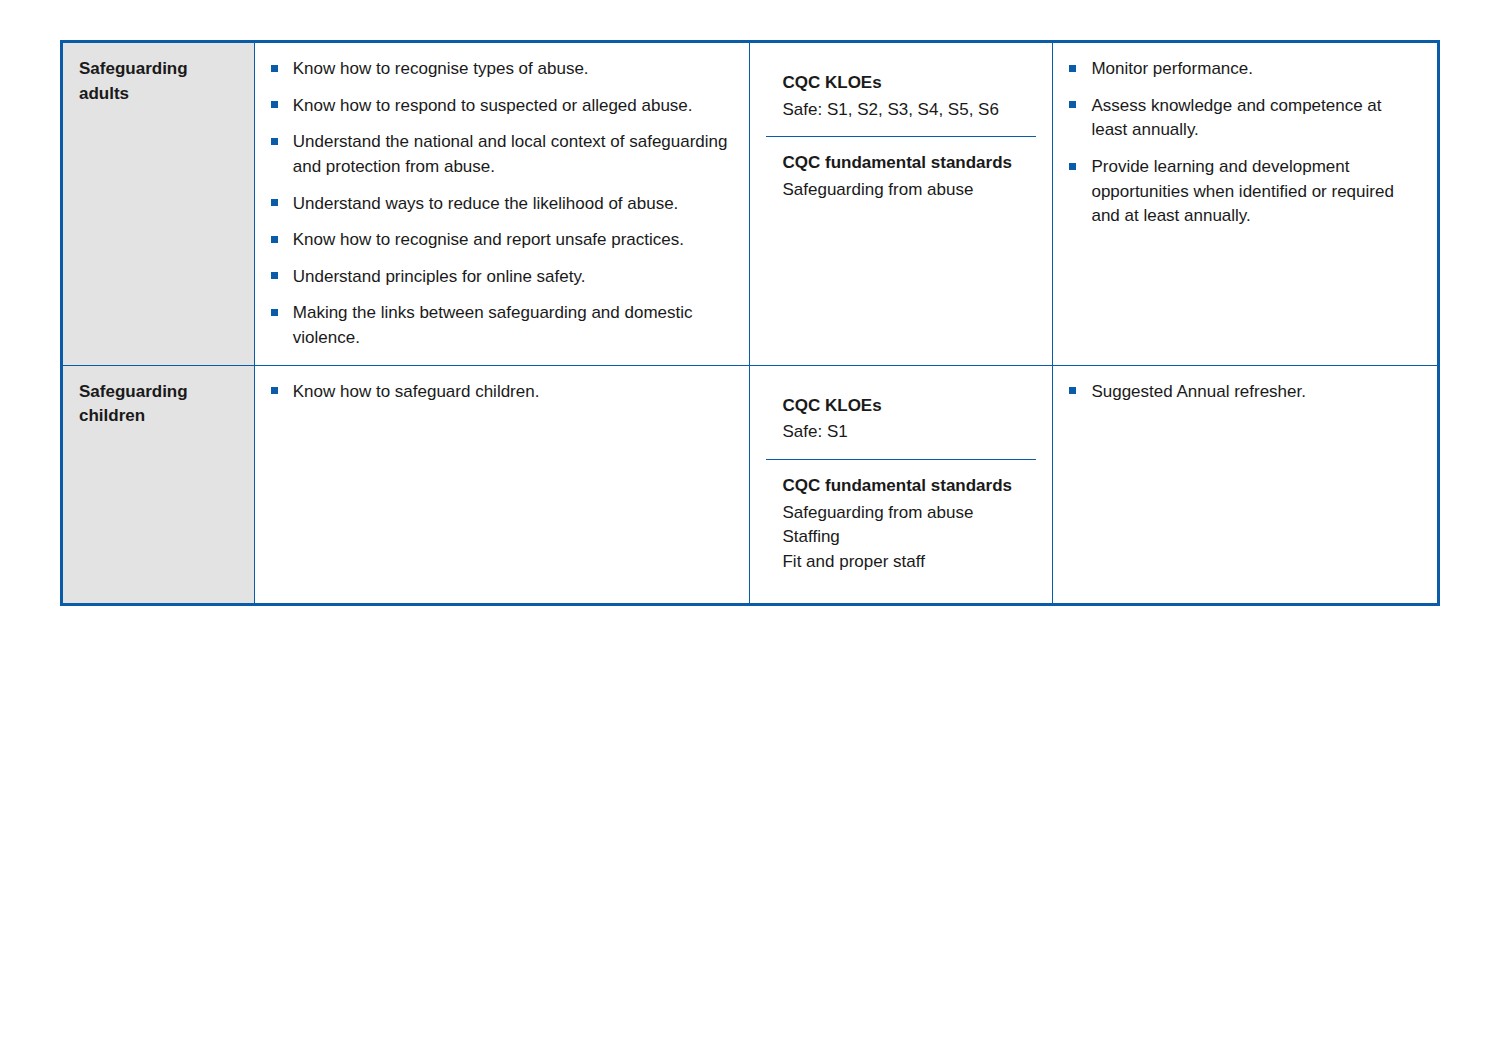| Safeguarding adults | Know how to recognise types of abuse. Know how to respond to suspected or alleged abuse. Understand the national and local context of safeguarding and protection from abuse. Understand ways to reduce the likelihood of abuse. Know how to recognise and report unsafe practices. Understand principles for online safety. Making the links between safeguarding and domestic violence. | / CQC KLOEs Safe: S1, S2, S3, S4, S5, S6 / / CQC fundamental standards Safeguarding from abuse / | Monitor performance. Assess knowledge and competence at least annually. Provide learning and development opportunities when identified or required and at least annually. |
| Safeguarding children | Know how to safeguard children. | / CQC KLOEs Safe: S1 / / CQC fundamental standards Safeguarding from abuse Staffing Fit and proper staff / | Suggested Annual refresher. |